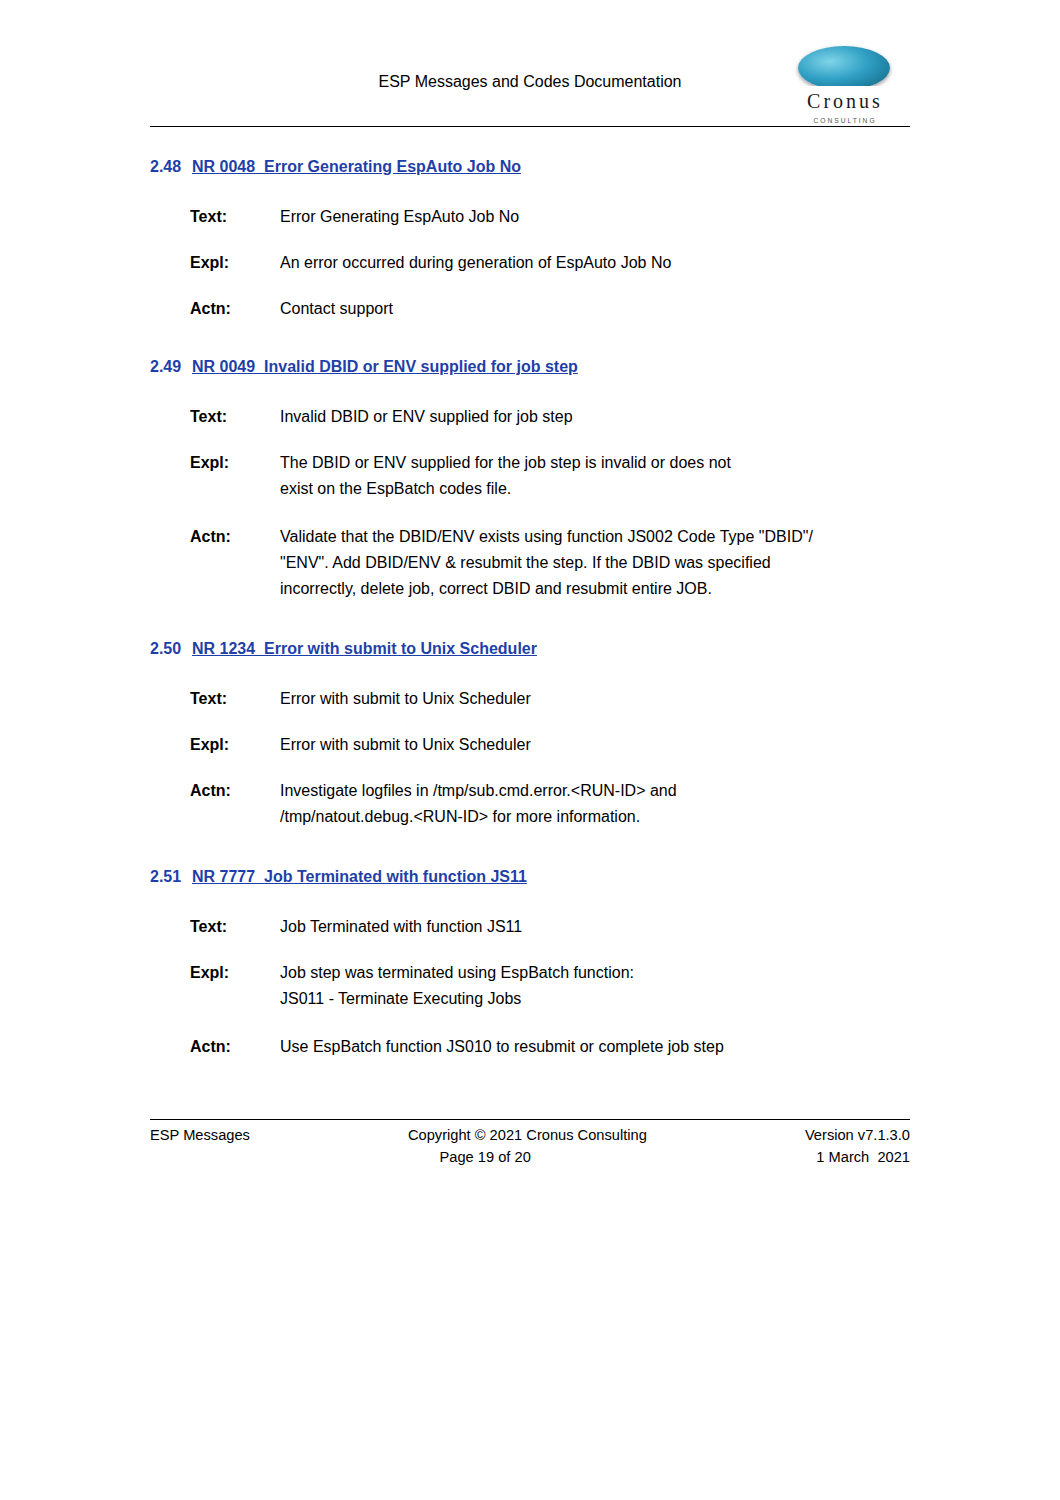ESP Messages and Codes Documentation
Cronus
CONSULTING
2.48 NR 0048 Error Generating EspAuto Job No
Text:
Error Generating EspAuto Job No
Expl:
An error occurred during generation of EspAuto Job No
Actn:
Contact support
2.49 NR 0049 Invalid DBID or ENV supplied for job step
Text:
Invalid DBID or ENV supplied for job step
Expl:
The DBID or ENV supplied for the job step is invalid or does not
exist on the EspBatch codes file.
Actn:
Validate that the DBID/ENV exists using function JS002 Code Type "DBID"/
"ENV". Add DBID/ENV & resubmit the step. If the DBID was specified
incorrectly, delete job, correct DBID and resubmit entire JOB.
2.50 NR 1234 Error with submit to Unix Scheduler
Text:
Error with submit to Unix Scheduler
Expl:
Error with submit to Unix Scheduler
Actn:
Investigate logfiles in /tmp/sub.cmd.error.<RUN-ID> and
/tmp/natout.debug.<RUN-ID> for more information.
2.51 NR 7777 Job Terminated with function JS11
Text:
Job Terminated with function JS11
Expl:
Job step was terminated using EspBatch function:
JS011 - Terminate Executing Jobs
Actn:
Use EspBatch function JS010 to resubmit or complete job step
ESP Messages
Copyright © 2021 Cronus Consulting
Version v7.1.3.0
Page 19 of 20
1 March 2021